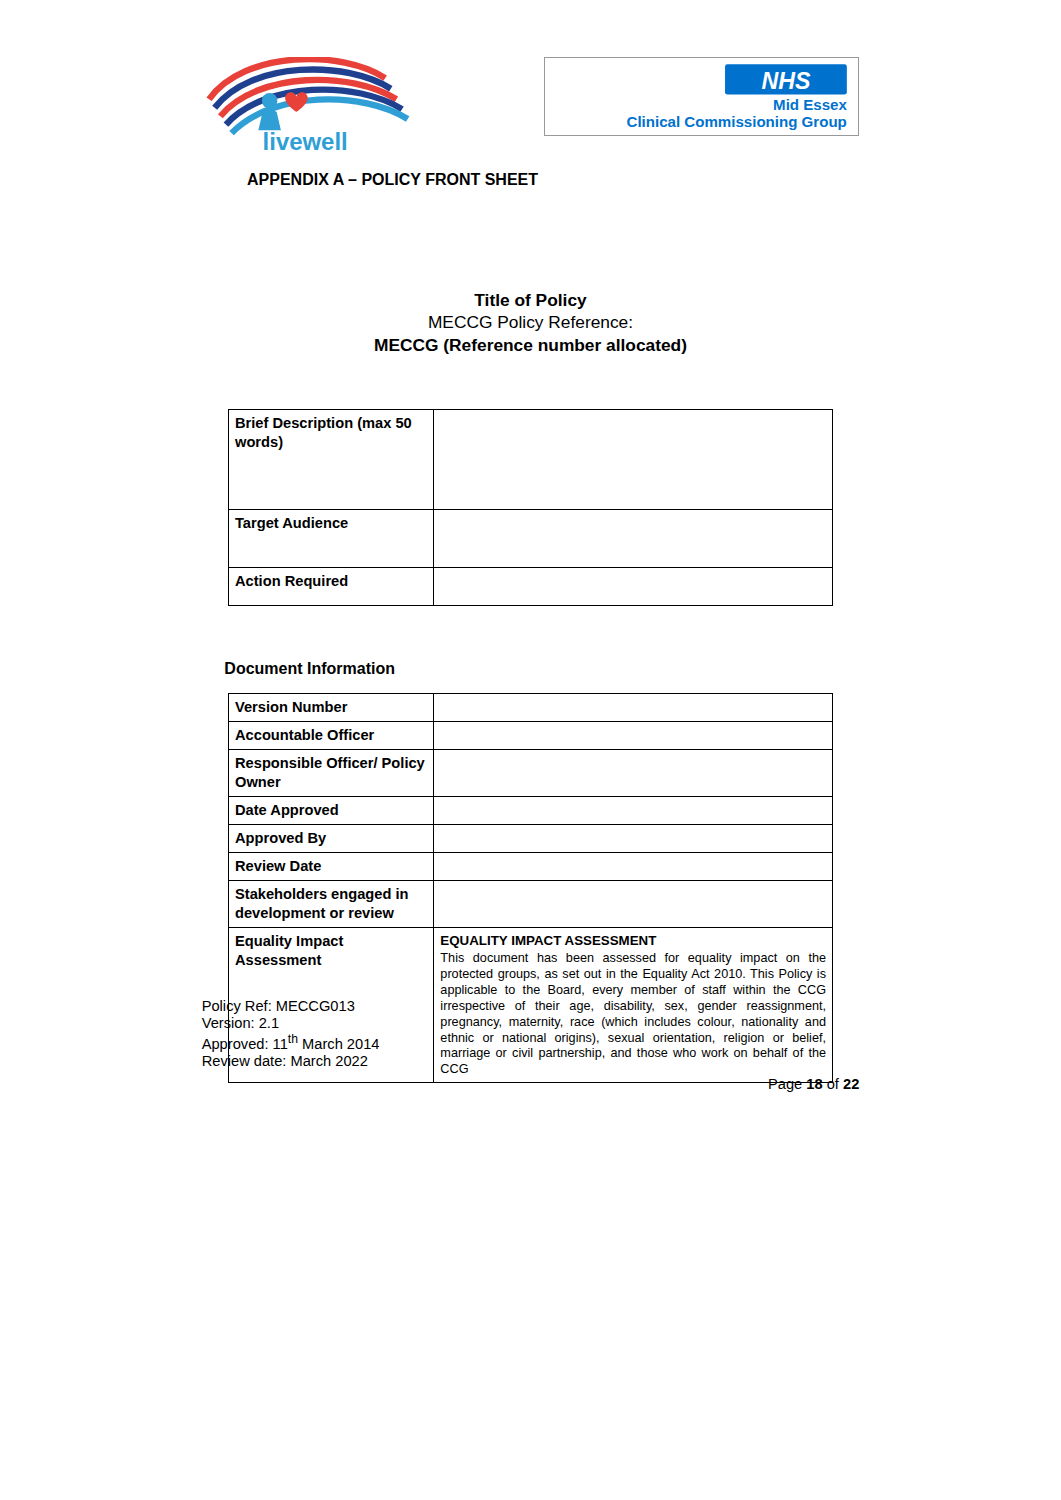livewell
NHS Mid Essex Clinical Commissioning Group
APPENDIX A – POLICY FRONT SHEET
Title of Policy
MECCG Policy Reference:
MECCG (Reference number allocated)
| Brief Description (max 50 words) | |
| Target Audience | |
| Action Required | |
Document Information
| Version Number | |
| Accountable Officer | |
| Responsible Officer/ Policy Owner | |
| Date Approved | |
| Approved By | |
| Review Date | |
| Stakeholders engaged in development or review | |
| Equality Impact Assessment | EQUALITY IMPACT ASSESSMENT This document has been assessed for equality impact on the protected groups, as set out in the Equality Act 2010. This Policy is applicable to the Board, every member of staff within the CCG irrespective of their age, disability, sex, gender reassignment, pregnancy, maternity, race (which includes colour, nationality and ethnic or national origins), sexual orientation, religion or belief, marriage or civil partnership, and those who work on behalf of the CCG |
Policy Ref: MECCG013
Version: 2.1
Approved: 11th March 2014
Review date: March 2022
Page 18 of 22